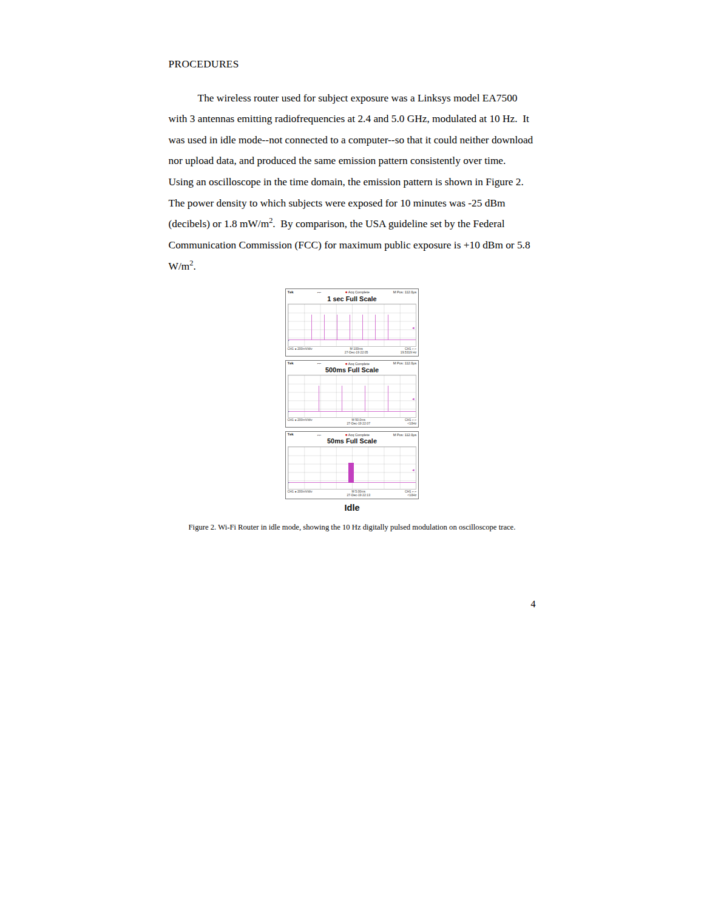PROCEDURES
The wireless router used for subject exposure was a Linksys model EA7500 with 3 antennas emitting radiofrequencies at 2.4 and 5.0 GHz, modulated at 10 Hz. It was used in idle mode--not connected to a computer--so that it could neither download nor upload data, and produced the same emission pattern consistently over time. Using an oscilloscope in the time domain, the emission pattern is shown in Figure 2. The power density to which subjects were exposed for 10 minutes was -25 dBm (decibels) or 1.8 mW/m2. By comparison, the USA guideline set by the Federal Communication Commission (FCC) for maximum public exposure is +10 dBm or 5.8 W/m2.
Tek ⌐⌐ ● Acq Complete M Pos: 112.0µs
1 sec Full Scale
▸
◂
CH1 ● 200mV/div
M 100ms
27-Dec-19 22:05
CH1 ⌐ ⌐
19.5319 Hz
Tek ⌐⌐ ● Acq Complete M Pos: 112.0µs
500ms Full Scale
▸
◂
CH1 ● 200mV/div
M 50.0ms
27-Dec-19 22:07
CH1 ⌐ ⌐
<10Hz
Tek ⌐⌐ ● Acq Complete M Pos: 112.0µs
50ms Full Scale
▸
◂
CH1 ● 200mV/div
M 5.00ms
27-Dec-19 22:13
CH1 ⌐ ⌐
<10Hz
Idle
Figure 2. Wi-Fi Router in idle mode, showing the 10 Hz digitally pulsed modulation on oscilloscope trace.
4